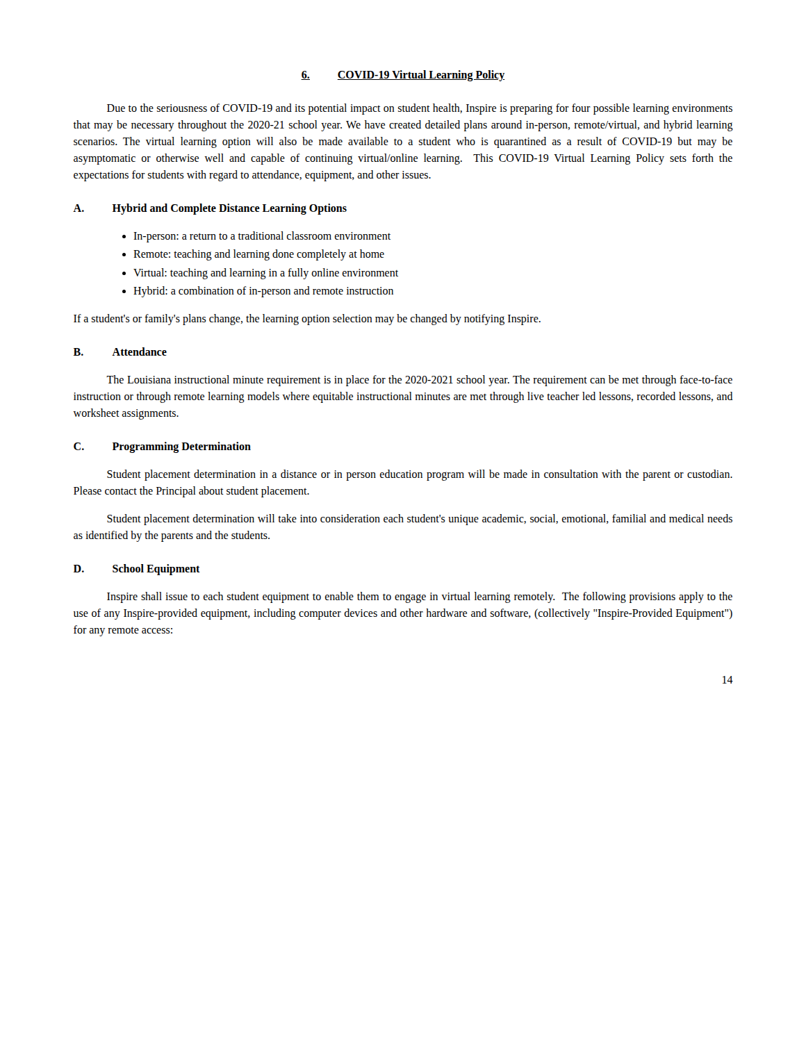6. COVID-19 Virtual Learning Policy
Due to the seriousness of COVID-19 and its potential impact on student health, Inspire is preparing for four possible learning environments that may be necessary throughout the 2020-21 school year. We have created detailed plans around in-person, remote/virtual, and hybrid learning scenarios. The virtual learning option will also be made available to a student who is quarantined as a result of COVID-19 but may be asymptomatic or otherwise well and capable of continuing virtual/online learning. This COVID-19 Virtual Learning Policy sets forth the expectations for students with regard to attendance, equipment, and other issues.
A. Hybrid and Complete Distance Learning Options
In-person: a return to a traditional classroom environment
Remote: teaching and learning done completely at home
Virtual: teaching and learning in a fully online environment
Hybrid: a combination of in-person and remote instruction
If a student's or family's plans change, the learning option selection may be changed by notifying Inspire.
B. Attendance
The Louisiana instructional minute requirement is in place for the 2020-2021 school year. The requirement can be met through face-to-face instruction or through remote learning models where equitable instructional minutes are met through live teacher led lessons, recorded lessons, and worksheet assignments.
C. Programming Determination
Student placement determination in a distance or in person education program will be made in consultation with the parent or custodian. Please contact the Principal about student placement.
Student placement determination will take into consideration each student's unique academic, social, emotional, familial and medical needs as identified by the parents and the students.
D. School Equipment
Inspire shall issue to each student equipment to enable them to engage in virtual learning remotely. The following provisions apply to the use of any Inspire-provided equipment, including computer devices and other hardware and software, (collectively "Inspire-Provided Equipment") for any remote access:
14